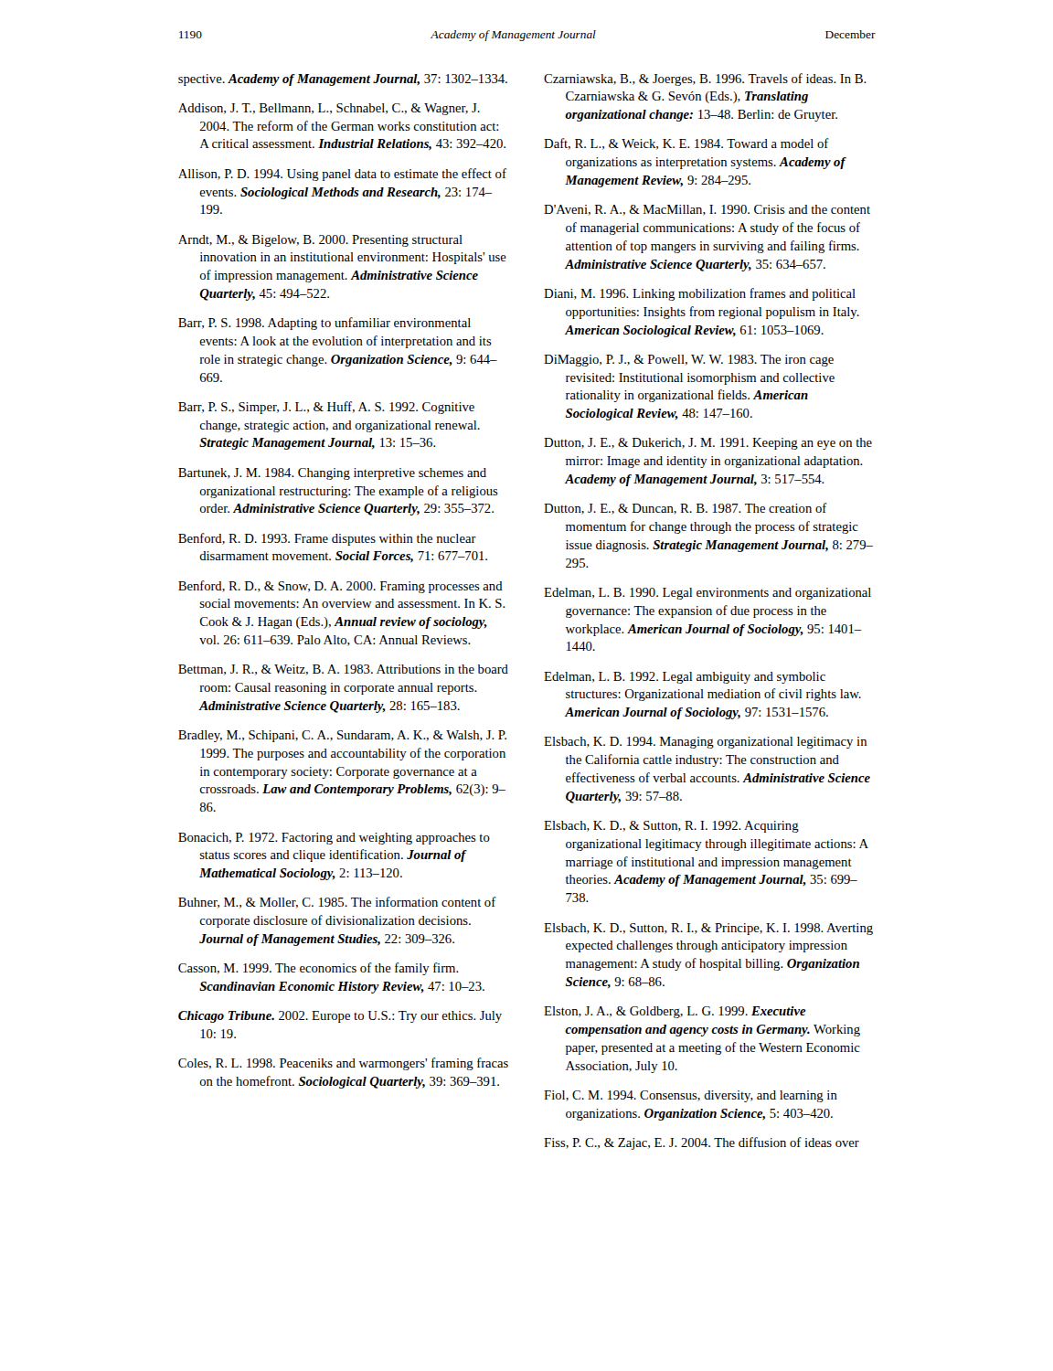1190 Academy of Management Journal December
spective. Academy of Management Journal, 37: 1302–1334.
Addison, J. T., Bellmann, L., Schnabel, C., & Wagner, J. 2004. The reform of the German works constitution act: A critical assessment. Industrial Relations, 43: 392–420.
Allison, P. D. 1994. Using panel data to estimate the effect of events. Sociological Methods and Research, 23: 174–199.
Arndt, M., & Bigelow, B. 2000. Presenting structural innovation in an institutional environment: Hospitals' use of impression management. Administrative Science Quarterly, 45: 494–522.
Barr, P. S. 1998. Adapting to unfamiliar environmental events: A look at the evolution of interpretation and its role in strategic change. Organization Science, 9: 644–669.
Barr, P. S., Simper, J. L., & Huff, A. S. 1992. Cognitive change, strategic action, and organizational renewal. Strategic Management Journal, 13: 15–36.
Bartunek, J. M. 1984. Changing interpretive schemes and organizational restructuring: The example of a religious order. Administrative Science Quarterly, 29: 355–372.
Benford, R. D. 1993. Frame disputes within the nuclear disarmament movement. Social Forces, 71: 677–701.
Benford, R. D., & Snow, D. A. 2000. Framing processes and social movements: An overview and assessment. In K. S. Cook & J. Hagan (Eds.), Annual review of sociology, vol. 26: 611–639. Palo Alto, CA: Annual Reviews.
Bettman, J. R., & Weitz, B. A. 1983. Attributions in the board room: Causal reasoning in corporate annual reports. Administrative Science Quarterly, 28: 165–183.
Bradley, M., Schipani, C. A., Sundaram, A. K., & Walsh, J. P. 1999. The purposes and accountability of the corporation in contemporary society: Corporate governance at a crossroads. Law and Contemporary Problems, 62(3): 9–86.
Bonacich, P. 1972. Factoring and weighting approaches to status scores and clique identification. Journal of Mathematical Sociology, 2: 113–120.
Buhner, M., & Moller, C. 1985. The information content of corporate disclosure of divisionalization decisions. Journal of Management Studies, 22: 309–326.
Casson, M. 1999. The economics of the family firm. Scandinavian Economic History Review, 47: 10–23.
Chicago Tribune. 2002. Europe to U.S.: Try our ethics. July 10: 19.
Coles, R. L. 1998. Peaceniks and warmongers' framing fracas on the homefront. Sociological Quarterly, 39: 369–391.
Czarniawska, B., & Joerges, B. 1996. Travels of ideas. In B. Czarniawska & G. Sevón (Eds.), Translating organizational change: 13–48. Berlin: de Gruyter.
Daft, R. L., & Weick, K. E. 1984. Toward a model of organizations as interpretation systems. Academy of Management Review, 9: 284–295.
D'Aveni, R. A., & MacMillan, I. 1990. Crisis and the content of managerial communications: A study of the focus of attention of top mangers in surviving and failing firms. Administrative Science Quarterly, 35: 634–657.
Diani, M. 1996. Linking mobilization frames and political opportunities: Insights from regional populism in Italy. American Sociological Review, 61: 1053–1069.
DiMaggio, P. J., & Powell, W. W. 1983. The iron cage revisited: Institutional isomorphism and collective rationality in organizational fields. American Sociological Review, 48: 147–160.
Dutton, J. E., & Dukerich, J. M. 1991. Keeping an eye on the mirror: Image and identity in organizational adaptation. Academy of Management Journal, 3: 517–554.
Dutton, J. E., & Duncan, R. B. 1987. The creation of momentum for change through the process of strategic issue diagnosis. Strategic Management Journal, 8: 279–295.
Edelman, L. B. 1990. Legal environments and organizational governance: The expansion of due process in the workplace. American Journal of Sociology, 95: 1401–1440.
Edelman, L. B. 1992. Legal ambiguity and symbolic structures: Organizational mediation of civil rights law. American Journal of Sociology, 97: 1531–1576.
Elsbach, K. D. 1994. Managing organizational legitimacy in the California cattle industry: The construction and effectiveness of verbal accounts. Administrative Science Quarterly, 39: 57–88.
Elsbach, K. D., & Sutton, R. I. 1992. Acquiring organizational legitimacy through illegitimate actions: A marriage of institutional and impression management theories. Academy of Management Journal, 35: 699–738.
Elsbach, K. D., Sutton, R. I., & Principe, K. I. 1998. Averting expected challenges through anticipatory impression management: A study of hospital billing. Organization Science, 9: 68–86.
Elston, J. A., & Goldberg, L. G. 1999. Executive compensation and agency costs in Germany. Working paper, presented at a meeting of the Western Economic Association, July 10.
Fiol, C. M. 1994. Consensus, diversity, and learning in organizations. Organization Science, 5: 403–420.
Fiss, P. C., & Zajac, E. J. 2004. The diffusion of ideas over